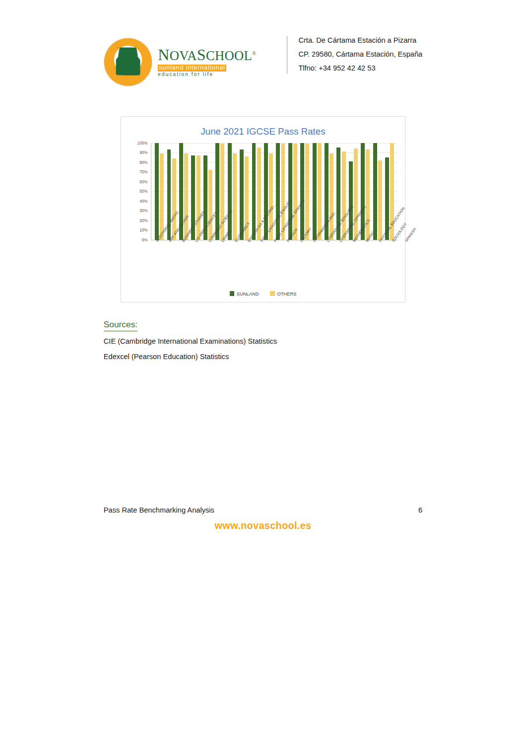NOVASCHOOL®
sunland international
education for life
Crta. De Cártama Estación a Pizarra
CP. 29580, Cártama Estación, España
Tlfno: +34 952 42 42 53
June 2021 IGCSE Pass Rates
100% 90% 80% 70% 60% 50% 40% 30% 20% 10% 0%
ADDITIONAL MATHS ART AND DESIGN BUSINESS STUDIES CO-ORD SCIENCES… COMBINED SCIENCE DRAMA ECONOMICS ENGLISH AS A SECOND… FIRST LANGUAGE ENGLISH FIRST LANGUAGE SPANISH FRENCH HISTORY INFORMATION AND… LITERATURE (ENGLISH) LITERATURE (SPANISH) MATHEMATICS MUSIC PHYSICAL EDUCATION SOCIOLOGY SPANISH
SUNLAND OTHERS
Sources:
CIE (Cambridge International Examinations) Statistics
Edexcel (Pearson Education) Statistics
Pass Rate Benchmarking Analysis 6
www.novaschool.es